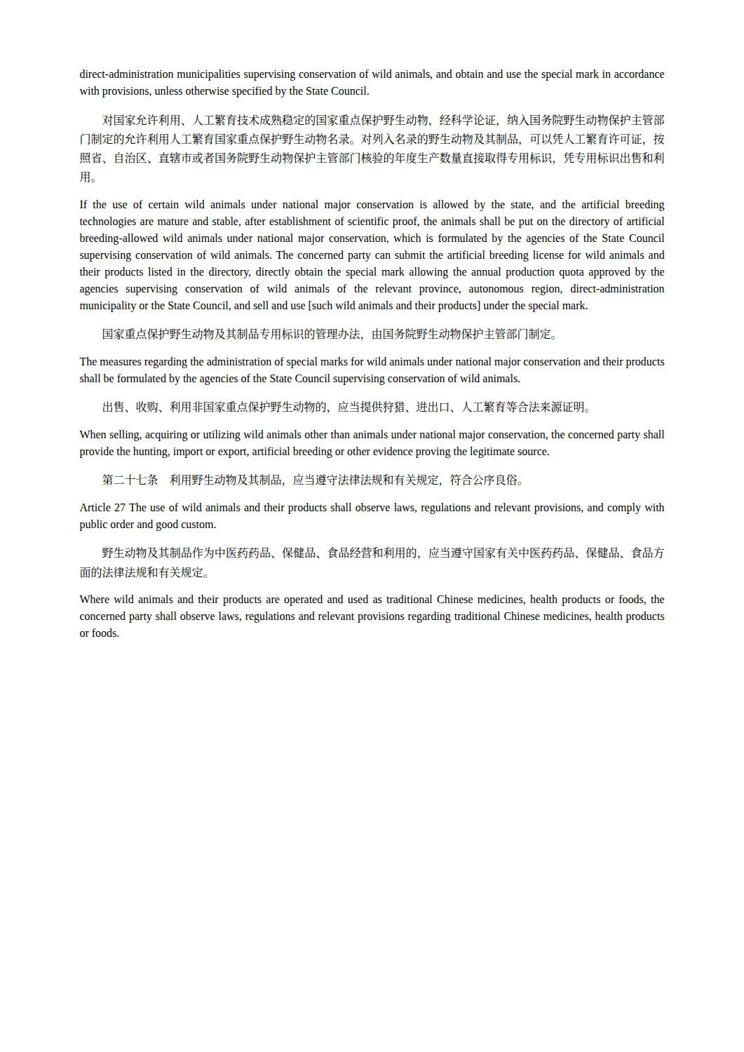direct-administration municipalities supervising conservation of wild animals, and obtain and use the special mark in accordance with provisions, unless otherwise specified by the State Council.
对国家允许利用、人工繁育技术成熟稳定的国家重点保护野生动物，经科学论证，纳入国务院野生动物保护主管部门制定的允许利用人工繁育国家重点保护野生动物名录。对列入名录的野生动物及其制品，可以凭人工繁育许可证，按照省、自治区、直辖市或者国务院野生动物保护主管部门核验的年度生产数量直接取得专用标识，凭专用标识出售和利用。
If the use of certain wild animals under national major conservation is allowed by the state, and the artificial breeding technologies are mature and stable, after establishment of scientific proof, the animals shall be put on the directory of artificial breeding-allowed wild animals under national major conservation, which is formulated by the agencies of the State Council supervising conservation of wild animals. The concerned party can submit the artificial breeding license for wild animals and their products listed in the directory, directly obtain the special mark allowing the annual production quota approved by the agencies supervising conservation of wild animals of the relevant province, autonomous region, direct-administration municipality or the State Council, and sell and use [such wild animals and their products] under the special mark.
国家重点保护野生动物及其制品专用标识的管理办法，由国务院野生动物保护主管部门制定。
The measures regarding the administration of special marks for wild animals under national major conservation and their products shall be formulated by the agencies of the State Council supervising conservation of wild animals.
出售、收购、利用非国家重点保护野生动物的，应当提供狩猎、进出口、人工繁育等合法来源证明。
When selling, acquiring or utilizing wild animals other than animals under national major conservation, the concerned party shall provide the hunting, import or export, artificial breeding or other evidence proving the legitimate source.
第二十七条　利用野生动物及其制品，应当遵守法律法规和有关规定，符合公序良俗。
Article 27 The use of wild animals and their products shall observe laws, regulations and relevant provisions, and comply with public order and good custom.
野生动物及其制品作为中医药药品、保健品、食品经营和利用的，应当遵守国家有关中医药药品、保健品、食品方面的法律法规和有关规定。
Where wild animals and their products are operated and used as traditional Chinese medicines, health products or foods, the concerned party shall observe laws, regulations and relevant provisions regarding traditional Chinese medicines, health products or foods.